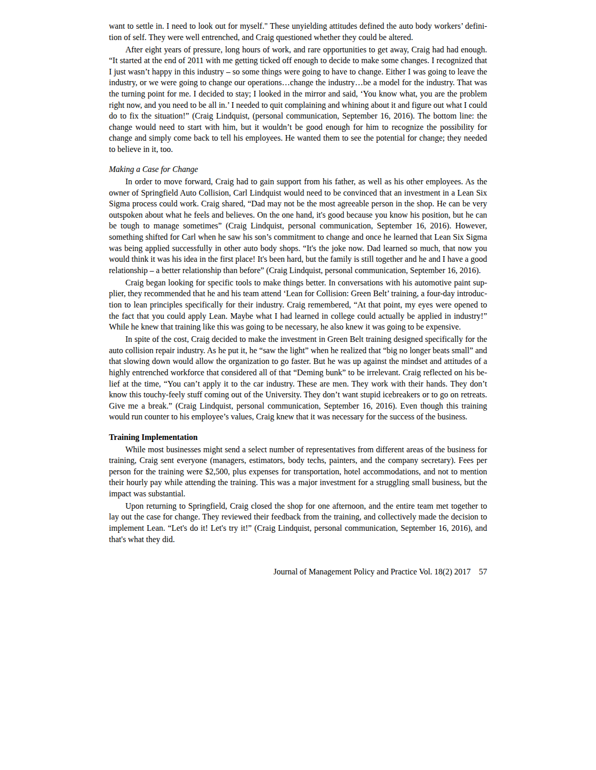want to settle in. I need to look out for myself." These unyielding attitudes defined the auto body workers’ definition of self. They were well entrenched, and Craig questioned whether they could be altered.
After eight years of pressure, long hours of work, and rare opportunities to get away, Craig had had enough. “It started at the end of 2011 with me getting ticked off enough to decide to make some changes. I recognized that I just wasn’t happy in this industry – so some things were going to have to change. Either I was going to leave the industry, or we were going to change our operations…change the industry…be a model for the industry. That was the turning point for me. I decided to stay; I looked in the mirror and said, ‘You know what, you are the problem right now, and you need to be all in.’ I needed to quit complaining and whining about it and figure out what I could do to fix the situation!” (Craig Lindquist, (personal communication, September 16, 2016). The bottom line: the change would need to start with him, but it wouldn’t be good enough for him to recognize the possibility for change and simply come back to tell his employees. He wanted them to see the potential for change; they needed to believe in it, too.
Making a Case for Change
In order to move forward, Craig had to gain support from his father, as well as his other employees. As the owner of Springfield Auto Collision, Carl Lindquist would need to be convinced that an investment in a Lean Six Sigma process could work. Craig shared, “Dad may not be the most agreeable person in the shop. He can be very outspoken about what he feels and believes. On the one hand, it's good because you know his position, but he can be tough to manage sometimes” (Craig Lindquist, personal communication, September 16, 2016). However, something shifted for Carl when he saw his son’s commitment to change and once he learned that Lean Six Sigma was being applied successfully in other auto body shops. “It's the joke now. Dad learned so much, that now you would think it was his idea in the first place! It's been hard, but the family is still together and he and I have a good relationship – a better relationship than before” (Craig Lindquist, personal communication, September 16, 2016).
Craig began looking for specific tools to make things better. In conversations with his automotive paint supplier, they recommended that he and his team attend ‘Lean for Collision: Green Belt’ training, a four-day introduction to lean principles specifically for their industry. Craig remembered, “At that point, my eyes were opened to the fact that you could apply Lean. Maybe what I had learned in college could actually be applied in industry!” While he knew that training like this was going to be necessary, he also knew it was going to be expensive.
In spite of the cost, Craig decided to make the investment in Green Belt training designed specifically for the auto collision repair industry. As he put it, he “saw the light” when he realized that “big no longer beats small” and that slowing down would allow the organization to go faster. But he was up against the mindset and attitudes of a highly entrenched workforce that considered all of that “Deming bunk” to be irrelevant. Craig reflected on his belief at the time, “You can’t apply it to the car industry. These are men. They work with their hands. They don’t know this touchy-feely stuff coming out of the University. They don’t want stupid icebreakers or to go on retreats. Give me a break.” (Craig Lindquist, personal communication, September 16, 2016). Even though this training would run counter to his employee’s values, Craig knew that it was necessary for the success of the business.
Training Implementation
While most businesses might send a select number of representatives from different areas of the business for training, Craig sent everyone (managers, estimators, body techs, painters, and the company secretary). Fees per person for the training were $2,500, plus expenses for transportation, hotel accommodations, and not to mention their hourly pay while attending the training. This was a major investment for a struggling small business, but the impact was substantial.
Upon returning to Springfield, Craig closed the shop for one afternoon, and the entire team met together to lay out the case for change. They reviewed their feedback from the training, and collectively made the decision to implement Lean. “Let's do it! Let's try it!” (Craig Lindquist, personal communication, September 16, 2016), and that's what they did.
Journal of Management Policy and Practice Vol. 18(2) 2017 57